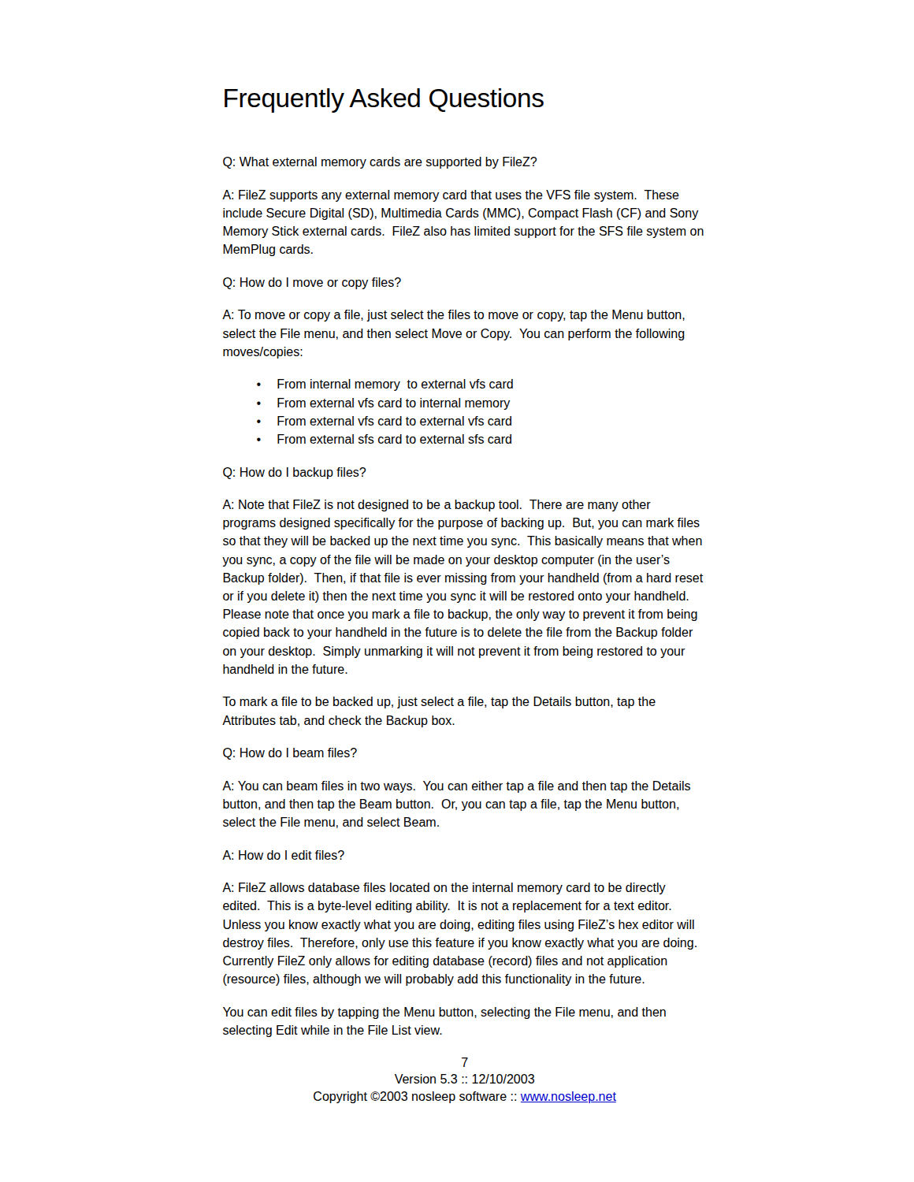Frequently Asked Questions
Q: What external memory cards are supported by FileZ?
A: FileZ supports any external memory card that uses the VFS file system. These include Secure Digital (SD), Multimedia Cards (MMC), Compact Flash (CF) and Sony Memory Stick external cards. FileZ also has limited support for the SFS file system on MemPlug cards.
Q: How do I move or copy files?
A: To move or copy a file, just select the files to move or copy, tap the Menu button, select the File menu, and then select Move or Copy. You can perform the following moves/copies:
From internal memory to external vfs card
From external vfs card to internal memory
From external vfs card to external vfs card
From external sfs card to external sfs card
Q: How do I backup files?
A: Note that FileZ is not designed to be a backup tool. There are many other programs designed specifically for the purpose of backing up. But, you can mark files so that they will be backed up the next time you sync. This basically means that when you sync, a copy of the file will be made on your desktop computer (in the user’s Backup folder). Then, if that file is ever missing from your handheld (from a hard reset or if you delete it) then the next time you sync it will be restored onto your handheld. Please note that once you mark a file to backup, the only way to prevent it from being copied back to your handheld in the future is to delete the file from the Backup folder on your desktop. Simply unmarking it will not prevent it from being restored to your handheld in the future.
To mark a file to be backed up, just select a file, tap the Details button, tap the Attributes tab, and check the Backup box.
Q: How do I beam files?
A: You can beam files in two ways. You can either tap a file and then tap the Details button, and then tap the Beam button. Or, you can tap a file, tap the Menu button, select the File menu, and select Beam.
A: How do I edit files?
A: FileZ allows database files located on the internal memory card to be directly edited. This is a byte-level editing ability. It is not a replacement for a text editor. Unless you know exactly what you are doing, editing files using FileZ’s hex editor will destroy files. Therefore, only use this feature if you know exactly what you are doing. Currently FileZ only allows for editing database (record) files and not application (resource) files, although we will probably add this functionality in the future.
You can edit files by tapping the Menu button, selecting the File menu, and then selecting Edit while in the File List view.
7
Version 5.3 :: 12/10/2003
Copyright ©2003 nosleep software :: www.nosleep.net